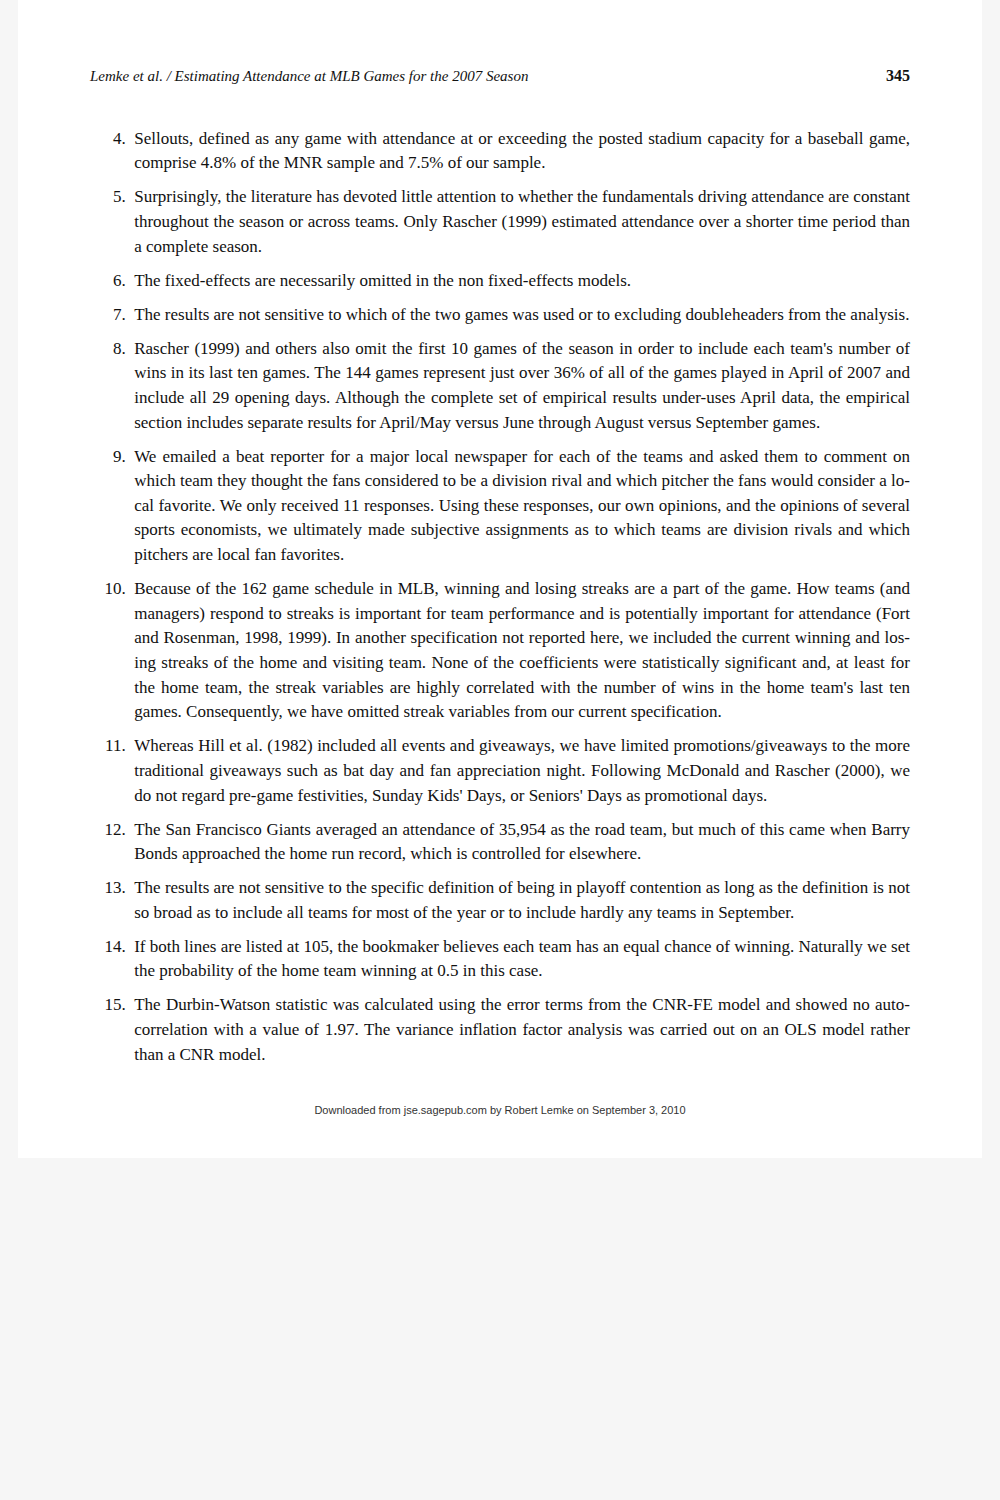Lemke et al. / Estimating Attendance at MLB Games for the 2007 Season 345
Sellouts, defined as any game with attendance at or exceeding the posted stadium capacity for a baseball game, comprise 4.8% of the MNR sample and 7.5% of our sample.
Surprisingly, the literature has devoted little attention to whether the fundamentals driving attendance are constant throughout the season or across teams. Only Rascher (1999) estimated attendance over a shorter time period than a complete season.
The fixed-effects are necessarily omitted in the non fixed-effects models.
The results are not sensitive to which of the two games was used or to excluding doubleheaders from the analysis.
Rascher (1999) and others also omit the first 10 games of the season in order to include each team's number of wins in its last ten games. The 144 games represent just over 36% of all of the games played in April of 2007 and include all 29 opening days. Although the complete set of empirical results under-uses April data, the empirical section includes separate results for April/May versus June through August versus September games.
We emailed a beat reporter for a major local newspaper for each of the teams and asked them to comment on which team they thought the fans considered to be a division rival and which pitcher the fans would consider a local favorite. We only received 11 responses. Using these responses, our own opinions, and the opinions of several sports economists, we ultimately made subjective assignments as to which teams are division rivals and which pitchers are local fan favorites.
Because of the 162 game schedule in MLB, winning and losing streaks are a part of the game. How teams (and managers) respond to streaks is important for team performance and is potentially important for attendance (Fort and Rosenman, 1998, 1999). In another specification not reported here, we included the current winning and losing streaks of the home and visiting team. None of the coefficients were statistically significant and, at least for the home team, the streak variables are highly correlated with the number of wins in the home team's last ten games. Consequently, we have omitted streak variables from our current specification.
Whereas Hill et al. (1982) included all events and giveaways, we have limited promotions/giveaways to the more traditional giveaways such as bat day and fan appreciation night. Following McDonald and Rascher (2000), we do not regard pre-game festivities, Sunday Kids' Days, or Seniors' Days as promotional days.
The San Francisco Giants averaged an attendance of 35,954 as the road team, but much of this came when Barry Bonds approached the home run record, which is controlled for elsewhere.
The results are not sensitive to the specific definition of being in playoff contention as long as the definition is not so broad as to include all teams for most of the year or to include hardly any teams in September.
If both lines are listed at 105, the bookmaker believes each team has an equal chance of winning. Naturally we set the probability of the home team winning at 0.5 in this case.
The Durbin-Watson statistic was calculated using the error terms from the CNR-FE model and showed no autocorrelation with a value of 1.97. The variance inflation factor analysis was carried out on an OLS model rather than a CNR model.
Downloaded from jse.sagepub.com by Robert Lemke on September 3, 2010